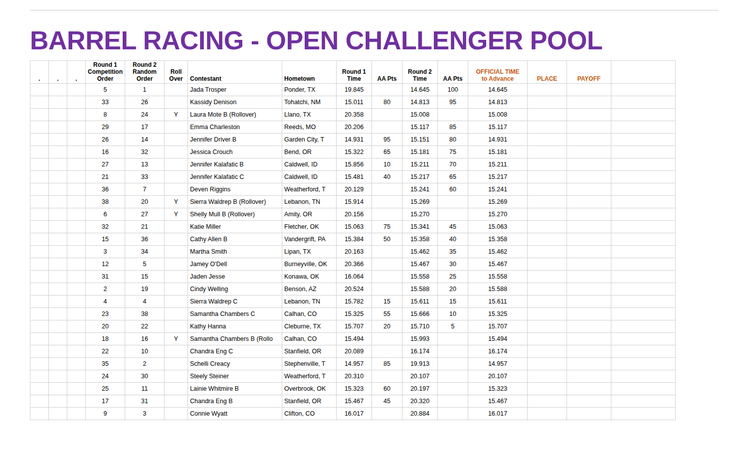BARREL RACING - OPEN CHALLENGER POOL
| . | . | . | Round 1 Competition Order | Round 2 Random Order | Roll Over | Contestant | Hometown | Round 1 Time | AA Pts | Round 2 Time | AA Pts | OFFICIAL TIME to Advance | PLACE | PAYOFF | |
| --- | --- | --- | --- | --- | --- | --- | --- | --- | --- | --- | --- | --- | --- | --- | --- |
| | | | 5 | 1 | | Jada Trosper | Ponder, TX | 19.845 | | 14.645 | 100 | 14.645 | | | |
| | | | 33 | 26 | | Kassidy Denison | Tohatchi, NM | 15.011 | 80 | 14.813 | 95 | 14.813 | | | |
| | | | 8 | 24 | Y | Laura Mote B (Rollover) | Llano, TX | 20.358 | | 15.008 | | 15.008 | | | |
| | | | 29 | 17 | | Emma Charleston | Reeds, MO | 20.206 | | 15.117 | 85 | 15.117 | | | |
| | | | 26 | 14 | | Jennifer Driver B | Garden City, T | 14.931 | 95 | 15.151 | 80 | 14.931 | | | |
| | | | 16 | 32 | | Jessica Crouch | Bend, OR | 15.322 | 65 | 15.181 | 75 | 15.181 | | | |
| | | | 27 | 13 | | Jennifer Kalafatic B | Caldwell, ID | 15.856 | 10 | 15.211 | 70 | 15.211 | | | |
| | | | 21 | 33 | | Jennifer Kalafatic C | Caldwell, ID | 15.481 | 40 | 15.217 | 65 | 15.217 | | | |
| | | | 36 | 7 | | Deven Riggins | Weatherford, T | 20.129 | | 15.241 | 60 | 15.241 | | | |
| | | | 38 | 20 | Y | Sierra Waldrep B (Rollover) | Lebanon, TN | 15.914 | | 15.269 | | 15.269 | | | |
| | | | 6 | 27 | Y | Shelly Mull B (Rollover) | Amity, OR | 20.156 | | 15.270 | | 15.270 | | | |
| | | | 32 | 21 | | Katie Miller | Fletcher, OK | 15.063 | 75 | 15.341 | 45 | 15.063 | | | |
| | | | 15 | 36 | | Cathy Allen B | Vandergrift, PA | 15.384 | 50 | 15.358 | 40 | 15.358 | | | |
| | | | 3 | 34 | | Martha Smith | Lipan, TX | 20.163 | | 15.462 | 35 | 15.462 | | | |
| | | | 12 | 5 | | Jamey O'Dell | Burneyville, OK | 20.366 | | 15.467 | 30 | 15.467 | | | |
| | | | 31 | 15 | | Jaden Jesse | Konawa, OK | 16.064 | | 15.558 | 25 | 15.558 | | | |
| | | | 2 | 19 | | Cindy Welling | Benson, AZ | 20.524 | | 15.588 | 20 | 15.588 | | | |
| | | | 4 | 4 | | Sierra Waldrep C | Lebanon, TN | 15.782 | 15 | 15.611 | 15 | 15.611 | | | |
| | | | 23 | 38 | | Samantha Chambers C | Calhan, CO | 15.325 | 55 | 15.666 | 10 | 15.325 | | | |
| | | | 20 | 22 | | Kathy Hanna | Cleburne, TX | 15.707 | 20 | 15.710 | 5 | 15.707 | | | |
| | | | 18 | 16 | Y | Samantha Chambers B (Rollo | Calhan, CO | 15.494 | | 15.993 | | 15.494 | | | |
| | | | 22 | 10 | | Chandra Eng C | Stanfield, OR | 20.089 | | 16.174 | | 16.174 | | | |
| | | | 35 | 2 | | Schelli Creacy | Stephenville, T | 14.957 | 85 | 19.913 | | 14.957 | | | |
| | | | 24 | 30 | | Steely Steiner | Weatherford, T | 20.310 | | 20.107 | | 20.107 | | | |
| | | | 25 | 11 | | Lainie Whitmire B | Overbrook, OK | 15.323 | 60 | 20.197 | | 15.323 | | | |
| | | | 17 | 31 | | Chandra Eng B | Stanfield, OR | 15.467 | 45 | 20.320 | | 15.467 | | | |
| | | | 9 | 3 | | Connie Wyatt | Clifton, CO | 16.017 | | 20.884 | | 16.017 | | | |